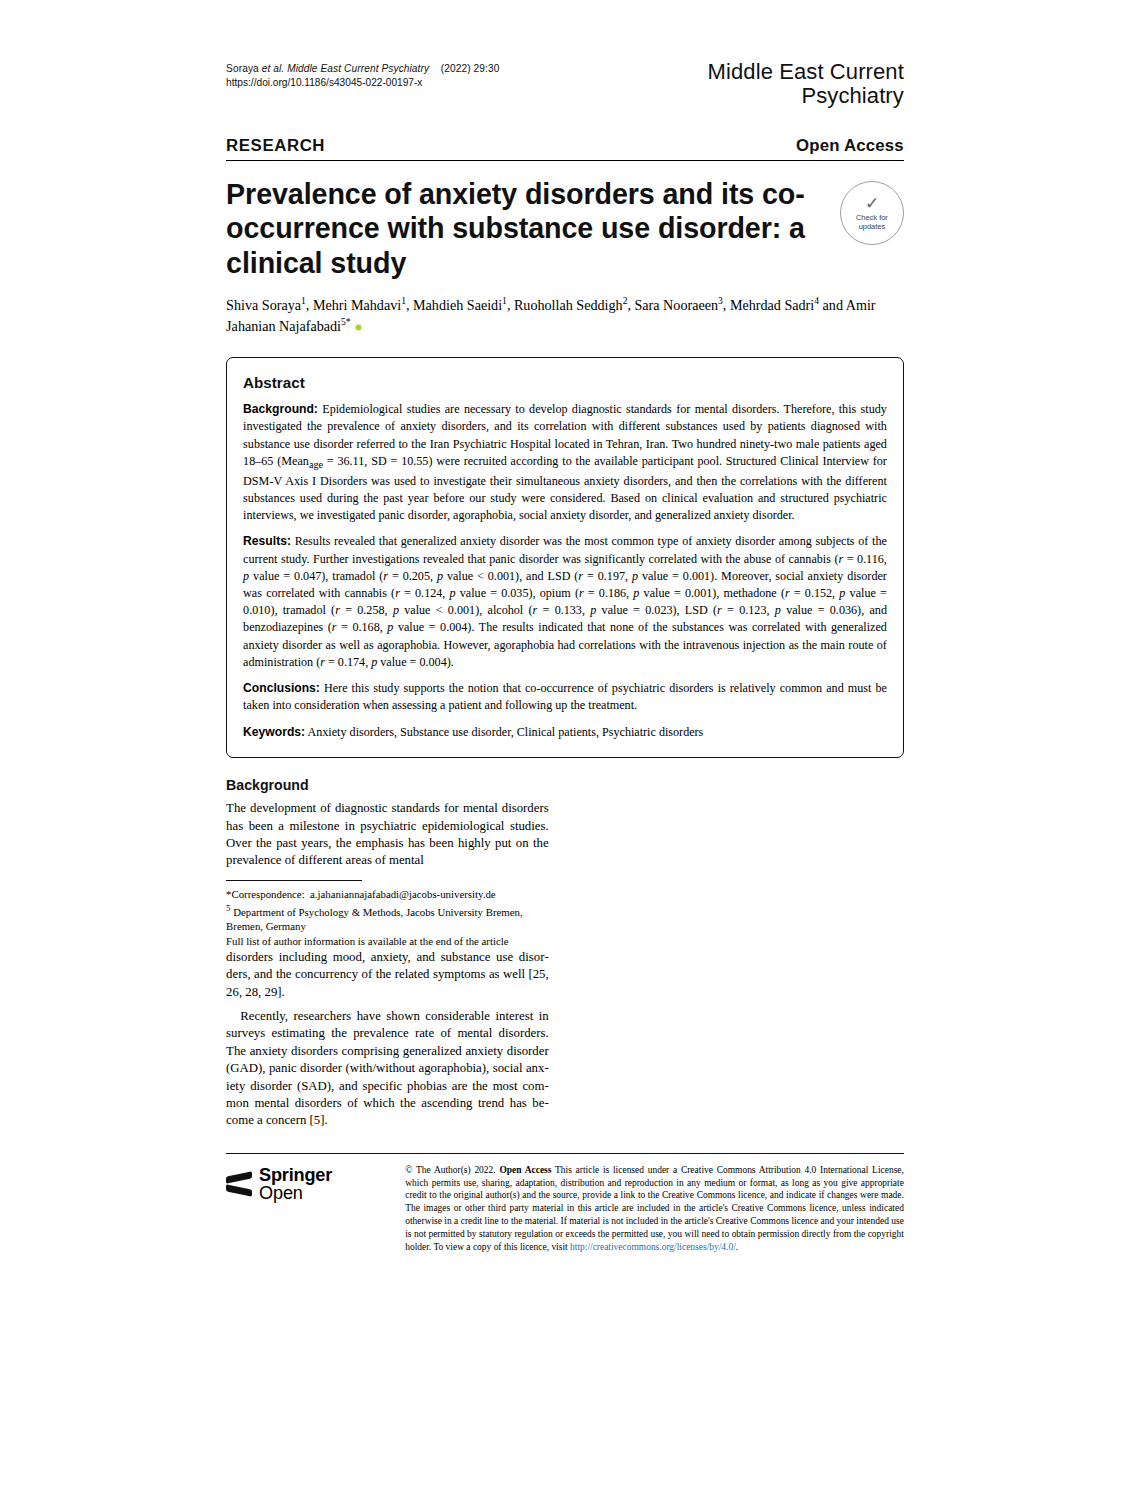Soraya et al. Middle East Current Psychiatry (2022) 29:30
https://doi.org/10.1186/s43045-022-00197-x
Middle East Current Psychiatry
RESEARCH
Open Access
Prevalence of anxiety disorders and its co-occurrence with substance use disorder: a clinical study
✓
Check for
updates
Shiva Soraya1, Mehri Mahdavi1, Mahdieh Saeidi1, Ruohollah Seddigh2, Sara Nooraeen3, Mehrdad Sadri4 and Amir Jahanian Najafabadi5*
Abstract
Background: Epidemiological studies are necessary to develop diagnostic standards for mental disorders. Therefore, this study investigated the prevalence of anxiety disorders, and its correlation with different substances used by patients diagnosed with substance use disorder referred to the Iran Psychiatric Hospital located in Tehran, Iran. Two hundred ninety-two male patients aged 18–65 (Meanage = 36.11, SD = 10.55) were recruited according to the available participant pool. Structured Clinical Interview for DSM-V Axis I Disorders was used to investigate their simultaneous anxiety disorders, and then the correlations with the different substances used during the past year before our study were considered. Based on clinical evaluation and structured psychiatric interviews, we investigated panic disorder, agoraphobia, social anxiety disorder, and generalized anxiety disorder.
Results: Results revealed that generalized anxiety disorder was the most common type of anxiety disorder among subjects of the current study. Further investigations revealed that panic disorder was significantly correlated with the abuse of cannabis (r = 0.116, p value = 0.047), tramadol (r = 0.205, p value < 0.001), and LSD (r = 0.197, p value = 0.001). Moreover, social anxiety disorder was correlated with cannabis (r = 0.124, p value = 0.035), opium (r = 0.186, p value = 0.001), methadone (r = 0.152, p value = 0.010), tramadol (r = 0.258, p value < 0.001), alcohol (r = 0.133, p value = 0.023), LSD (r = 0.123, p value = 0.036), and benzodiazepines (r = 0.168, p value = 0.004). The results indicated that none of the substances was correlated with generalized anxiety disorder as well as agoraphobia. However, agoraphobia had correlations with the intravenous injection as the main route of administration (r = 0.174, p value = 0.004).
Conclusions: Here this study supports the notion that co-occurrence of psychiatric disorders is relatively common and must be taken into consideration when assessing a patient and following up the treatment.
Keywords: Anxiety disorders, Substance use disorder, Clinical patients, Psychiatric disorders
Background
The development of diagnostic standards for mental disorders has been a milestone in psychiatric epidemiological studies. Over the past years, the emphasis has been highly put on the prevalence of different areas of mental
*Correspondence: a.jahaniannajafabadi@jacobs-university.de
5 Department of Psychology & Methods, Jacobs University Bremen, Bremen, Germany
Full list of author information is available at the end of the article
disorders including mood, anxiety, and substance use disorders, and the concurrency of the related symptoms as well [25, 26, 28, 29].
Recently, researchers have shown considerable interest in surveys estimating the prevalence rate of mental disorders. The anxiety disorders comprising generalized anxiety disorder (GAD), panic disorder (with/without agoraphobia), social anxiety disorder (SAD), and specific phobias are the most common mental disorders of which the ascending trend has become a concern [5].
Springer
Open
© The Author(s) 2022. Open Access This article is licensed under a Creative Commons Attribution 4.0 International License, which permits use, sharing, adaptation, distribution and reproduction in any medium or format, as long as you give appropriate credit to the original author(s) and the source, provide a link to the Creative Commons licence, and indicate if changes were made. The images or other third party material in this article are included in the article's Creative Commons licence, unless indicated otherwise in a credit line to the material. If material is not included in the article's Creative Commons licence and your intended use is not permitted by statutory regulation or exceeds the permitted use, you will need to obtain permission directly from the copyright holder. To view a copy of this licence, visit http://creativecommons.org/licenses/by/4.0/.